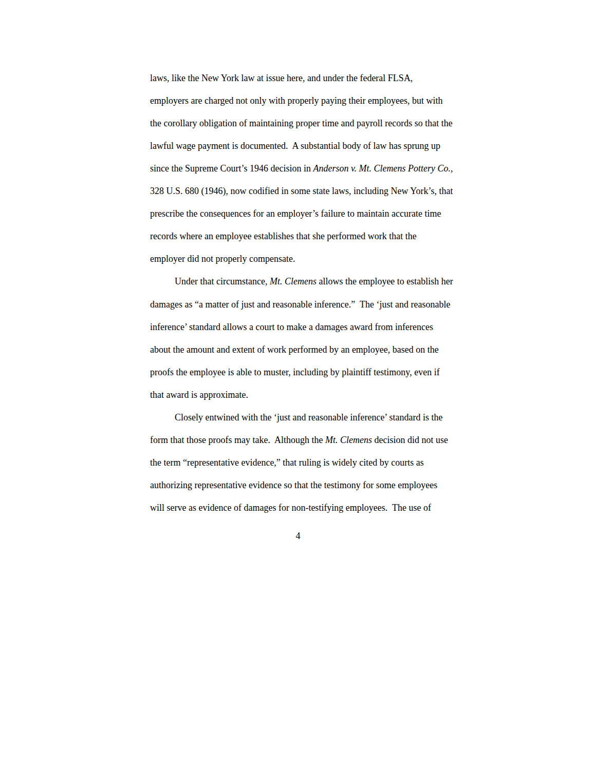laws, like the New York law at issue here, and under the federal FLSA, employers are charged not only with properly paying their employees, but with the corollary obligation of maintaining proper time and payroll records so that the lawful wage payment is documented. A substantial body of law has sprung up since the Supreme Court’s 1946 decision in Anderson v. Mt. Clemens Pottery Co., 328 U.S. 680 (1946), now codified in some state laws, including New York’s, that prescribe the consequences for an employer’s failure to maintain accurate time records where an employee establishes that she performed work that the employer did not properly compensate.
Under that circumstance, Mt. Clemens allows the employee to establish her damages as “a matter of just and reasonable inference.” The ‘just and reasonable inference’ standard allows a court to make a damages award from inferences about the amount and extent of work performed by an employee, based on the proofs the employee is able to muster, including by plaintiff testimony, even if that award is approximate.
Closely entwined with the ‘just and reasonable inference’ standard is the form that those proofs may take. Although the Mt. Clemens decision did not use the term “representative evidence,” that ruling is widely cited by courts as authorizing representative evidence so that the testimony for some employees will serve as evidence of damages for non-testifying employees. The use of
4